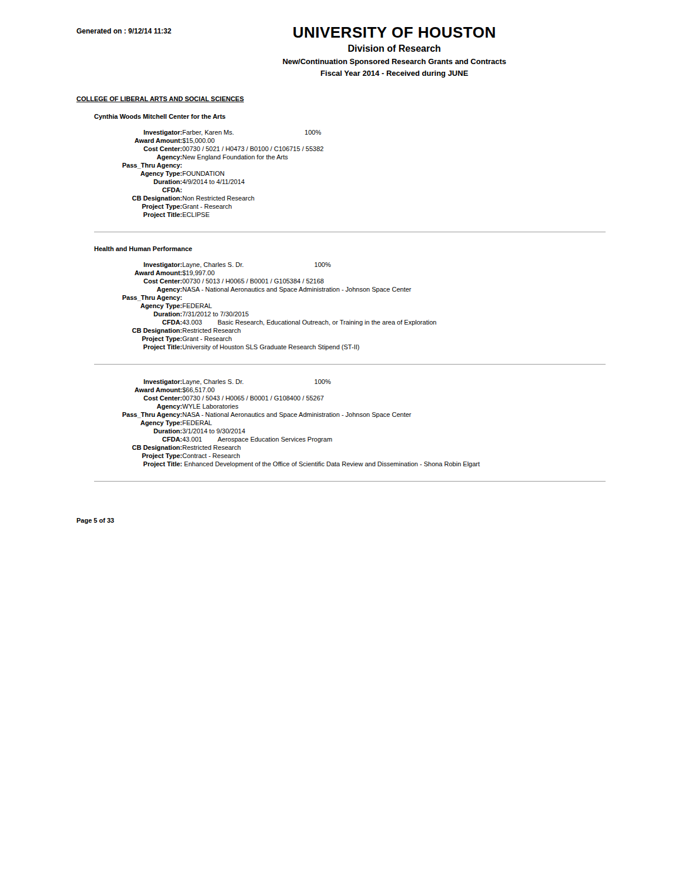Generated on : 9/12/14 11:32
UNIVERSITY OF HOUSTON
Division of Research
New/Continuation Sponsored Research Grants and Contracts
Fiscal Year 2014 - Received during JUNE
COLLEGE OF LIBERAL ARTS AND SOCIAL SCIENCES
Cynthia Woods Mitchell Center for the Arts
| Investigator: | Farber, Karen Ms. 100% |
| Award Amount: | $15,000.00 |
| Cost Center: | 00730 / 5021 / H0473 / B0100 / C106715 / 55382 |
| Agency: | New England Foundation for the Arts |
| Pass_Thru Agency: | |
| Agency Type: | FOUNDATION |
| Duration: | 4/9/2014 to 4/11/2014 |
| CFDA: | |
| CB Designation: | Non Restricted Research |
| Project Type: | Grant - Research |
| Project Title: | ECLIPSE |
Health and Human Performance
| Investigator: | Layne, Charles S. Dr. 100% |
| Award Amount: | $19,997.00 |
| Cost Center: | 00730 / 5013 / H0065 / B0001 / G105384 / 52168 |
| Agency: | NASA - National Aeronautics and Space Administration - Johnson Space Center |
| Pass_Thru Agency: | |
| Agency Type: | FEDERAL |
| Duration: | 7/31/2012 to 7/30/2015 |
| CFDA: | 43.003 Basic Research, Educational Outreach, or Training in the area of Exploration |
| CB Designation: | Restricted Research |
| Project Type: | Grant - Research |
| Project Title: | University of Houston SLS Graduate Research Stipend (ST-II) |
| Investigator: | Layne, Charles S. Dr. 100% |
| Award Amount: | $66,517.00 |
| Cost Center: | 00730 / 5043 / H0065 / B0001 / G108400 / 55267 |
| Agency: | WYLE Laboratories |
| Pass_Thru Agency: | NASA - National Aeronautics and Space Administration - Johnson Space Center |
| Agency Type: | FEDERAL |
| Duration: | 3/1/2014 to 9/30/2014 |
| CFDA: | 43.001 Aerospace Education Services Program |
| CB Designation: | Restricted Research |
| Project Type: | Contract - Research |
| Project Title: | Enhanced Development of the Office of Scientific Data Review and Dissemination - Shona Robin Elgart |
Page 5 of 33